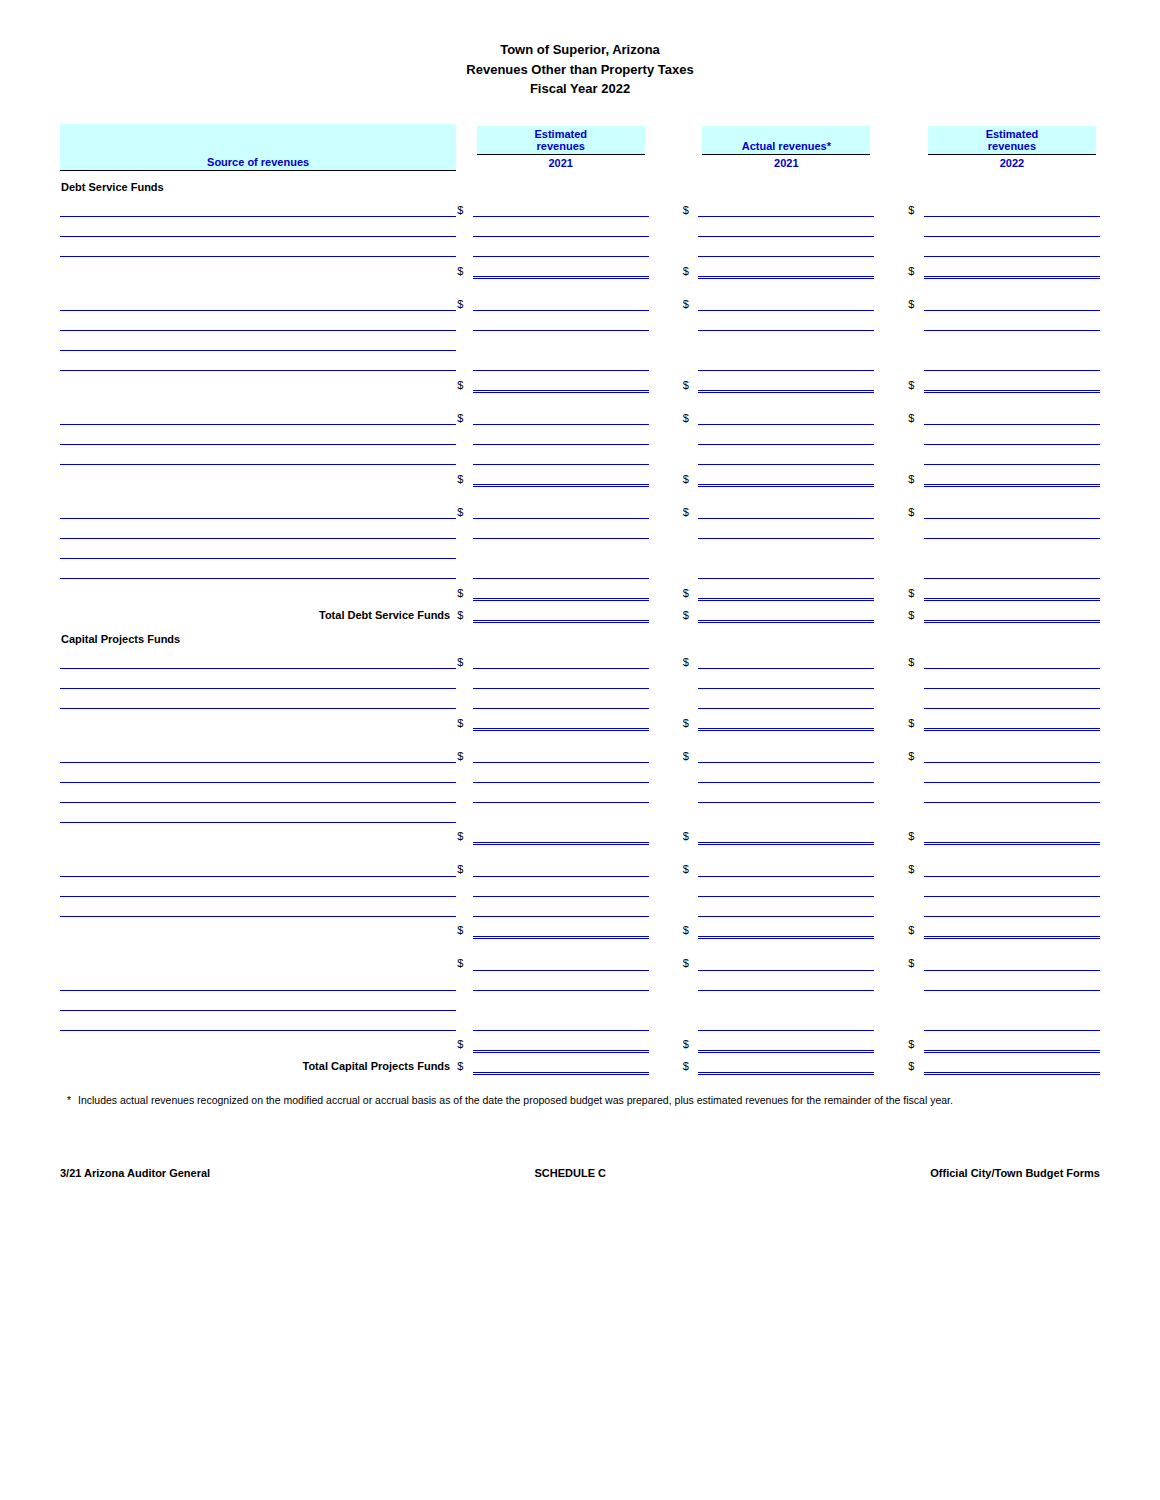Town of Superior, Arizona
Revenues Other than Property Taxes
Fiscal Year 2022
| Source of revenues | | Estimated revenues 2021 | | | Actual revenues* 2021 | | | Estimated revenues 2022 |
| --- | --- | --- | --- | --- | --- | --- | --- | --- |
| Debt Service Funds |
| | $ | | | $ | | | $ | |
| | $ | | | $ | | | $ | |
| | $ | | | $ | | | $ | |
| | $ | | | $ | | | $ | |
| | $ | | | $ | | | $ | |
| | $ | | | $ | | | $ | |
| | $ | | | $ | | | $ | |
| | $ | | | $ | | | $ | |
| Total Debt Service Funds | $ | | | $ | | | $ | |
| Capital Projects Funds |
| | $ | | | $ | | | $ | |
| | $ | | | $ | | | $ | |
| | $ | | | $ | | | $ | |
| | $ | | | $ | | | $ | |
| | $ | | | $ | | | $ | |
| | $ | | | $ | | | $ | |
| | $ | | | $ | | | $ | |
| | $ | | | $ | | | $ | |
| Total Capital Projects Funds | $ | | | $ | | | $ | |
*Includes actual revenues recognized on the modified accrual or accrual basis as of the date the proposed budget was prepared, plus estimated revenues for the remainder of the fiscal year.
3/21 Arizona Auditor General
SCHEDULE C
Official City/Town Budget Forms